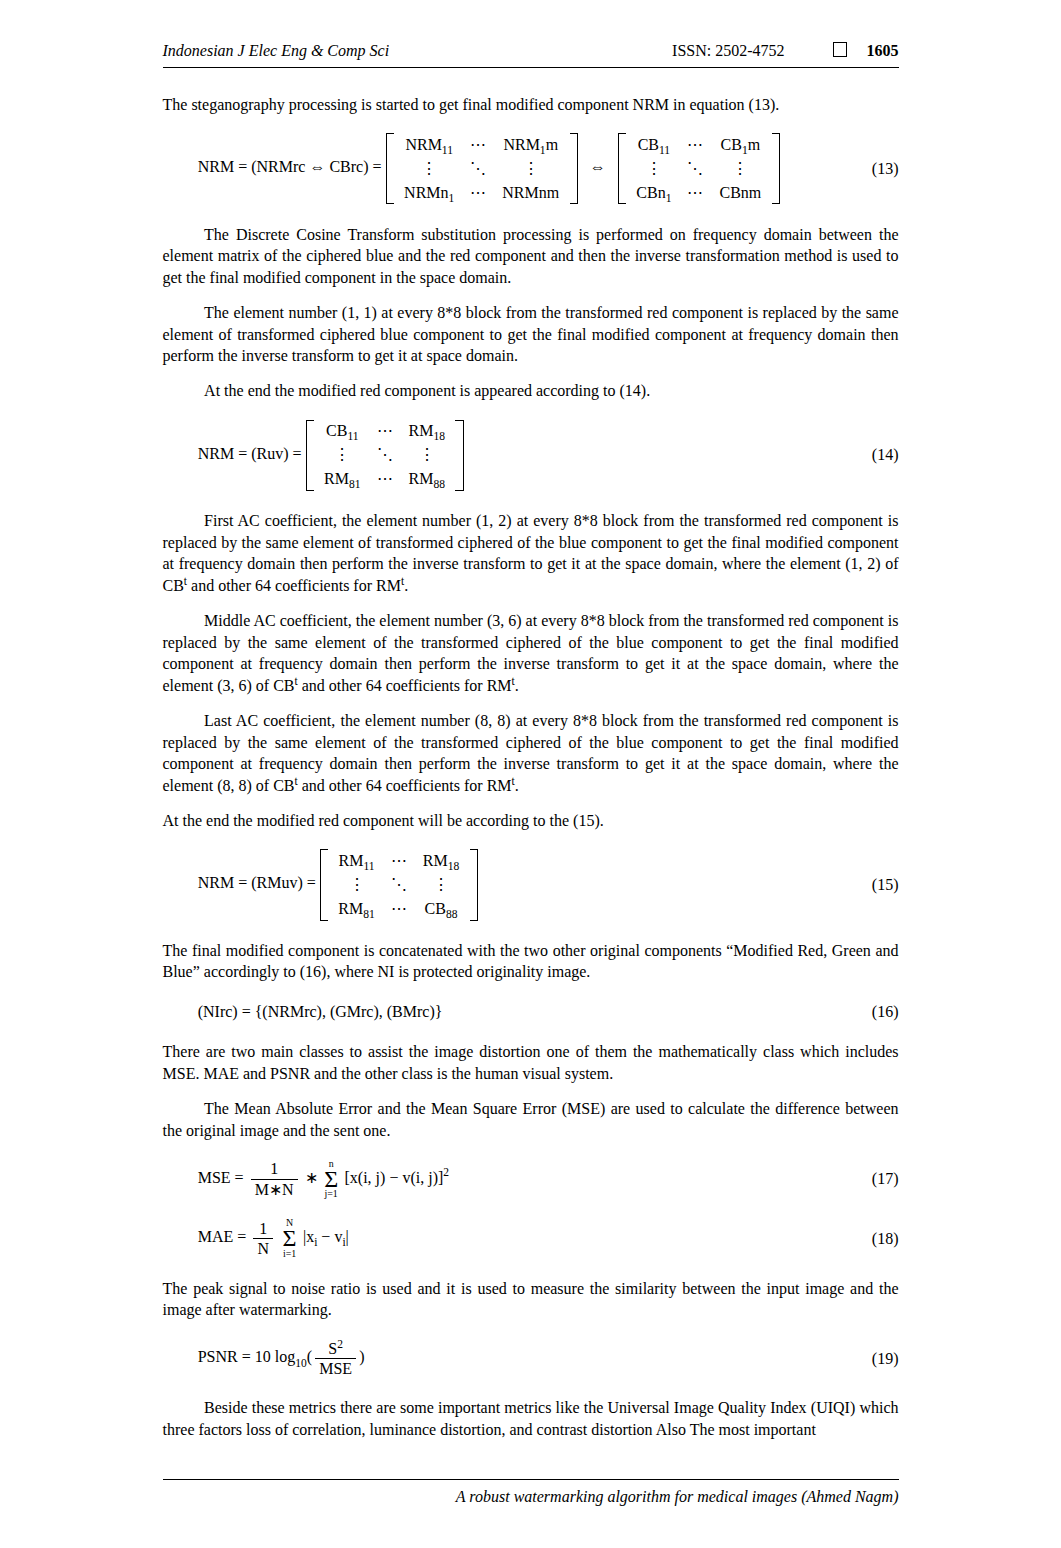Indonesian J Elec Eng & Comp Sci ISSN: 2502-4752 1605
The steganography processing is started to get final modified component NRM in equation (13).
NRM = (NRMrc ⇔ CBrc) =
| NRM 11 | ⋯ | NRM 1 m |
| ⋮ | ⋱ | ⋮ |
| NRMn 1 | ⋯ | NRMnm |
⇔
| CB 11 | ⋯ | CB 1 m |
| ⋮ | ⋱ | ⋮ |
| CBn 1 | ⋯ | CBnm |
(13)
The Discrete Cosine Transform substitution processing is performed on frequency domain between the element matrix of the ciphered blue and the red component and then the inverse transformation method is used to get the final modified component in the space domain.
The element number (1, 1) at every 8*8 block from the transformed red component is replaced by the same element of transformed ciphered blue component to get the final modified component at frequency domain then perform the inverse transform to get it at space domain.
At the end the modified red component is appeared according to (14).
NRM = (Ruv) =
| CB 11 | ⋯ | RM 18 |
| ⋮ | ⋱ | ⋮ |
| RM 81 | ⋯ | RM 88 |
(14)
First AC coefficient, the element number (1, 2) at every 8*8 block from the transformed red component is replaced by the same element of transformed ciphered of the blue component to get the final modified component at frequency domain then perform the inverse transform to get it at the space domain, where the element (1, 2) of CBt and other 64 coefficients for RMt.
Middle AC coefficient, the element number (3, 6) at every 8*8 block from the transformed red component is replaced by the same element of the transformed ciphered of the blue component to get the final modified component at frequency domain then perform the inverse transform to get it at the space domain, where the element (3, 6) of CBt and other 64 coefficients for RMt.
Last AC coefficient, the element number (8, 8) at every 8*8 block from the transformed red component is replaced by the same element of the transformed ciphered of the blue component to get the final modified component at frequency domain then perform the inverse transform to get it at the space domain, where the element (8, 8) of CBt and other 64 coefficients for RMt.
At the end the modified red component will be according to the (15).
NRM = (RMuv) =
| RM 11 | ⋯ | RM 18 |
| ⋮ | ⋱ | ⋮ |
| RM 81 | ⋯ | CB 88 |
(15)
The final modified component is concatenated with the two other original components “Modified Red, Green and Blue” accordingly to (16), where NI is protected originality image.
(NIrc) = {(NRMrc), (GMrc), (BMrc)}
(16)
There are two main classes to assist the image distortion one of them the mathematically class which includes MSE. MAE and PSNR and the other class is the human visual system.
The Mean Absolute Error and the Mean Square Error (MSE) are used to calculate the difference between the original image and the sent one.
MSE = 1 M∗N ∗ n Σ j=1 [x(i, j) − v(i, j)]2
(17)
MAE = 1 N N Σ i=1 |xi − vi|
(18)
The peak signal to noise ratio is used and it is used to measure the similarity between the input image and the image after watermarking.
PSNR = 10 log10(S2 MSE)
(19)
Beside these metrics there are some important metrics like the Universal Image Quality Index (UIQI) which three factors loss of correlation, luminance distortion, and contrast distortion Also The most important
A robust watermarking algorithm for medical images (Ahmed Nagm)